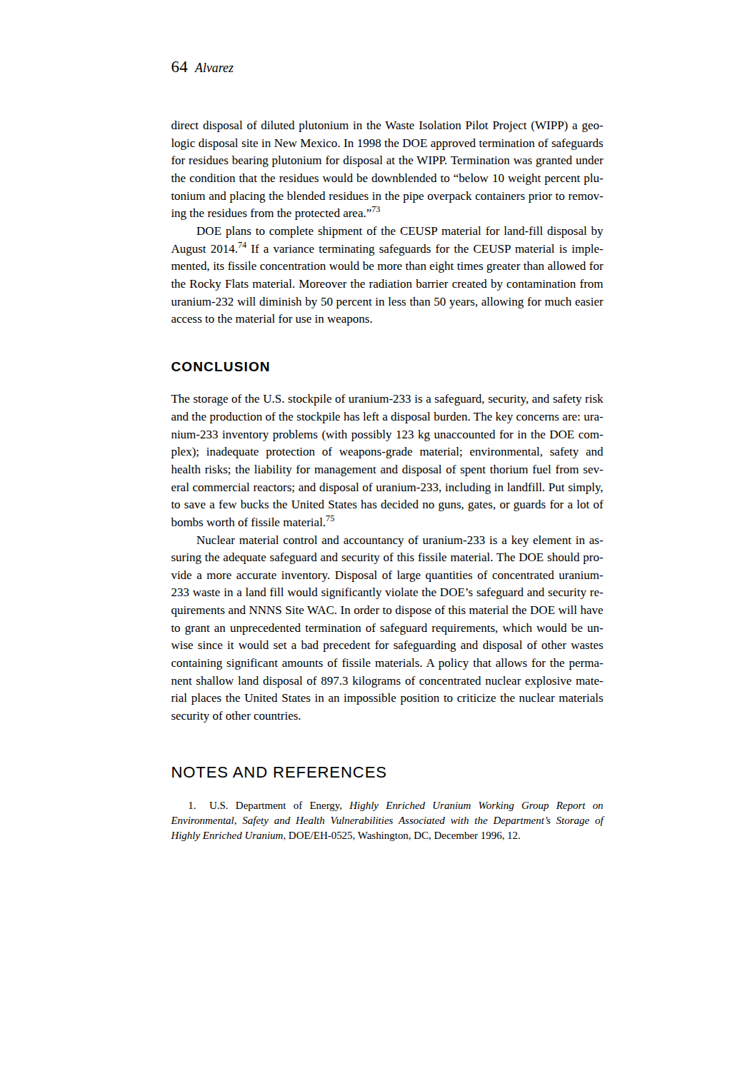64 Alvarez
direct disposal of diluted plutonium in the Waste Isolation Pilot Project (WIPP) a geologic disposal site in New Mexico. In 1998 the DOE approved termination of safeguards for residues bearing plutonium for disposal at the WIPP. Termination was granted under the condition that the residues would be downblended to “below 10 weight percent plutonium and placing the blended residues in the pipe overpack containers prior to removing the residues from the protected area.”73
DOE plans to complete shipment of the CEUSP material for land-fill disposal by August 2014.74 If a variance terminating safeguards for the CEUSP material is implemented, its fissile concentration would be more than eight times greater than allowed for the Rocky Flats material. Moreover the radiation barrier created by contamination from uranium-232 will diminish by 50 percent in less than 50 years, allowing for much easier access to the material for use in weapons.
Conclusion
The storage of the U.S. stockpile of uranium-233 is a safeguard, security, and safety risk and the production of the stockpile has left a disposal burden. The key concerns are: uranium-233 inventory problems (with possibly 123 kg unaccounted for in the DOE complex); inadequate protection of weapons-grade material; environmental, safety and health risks; the liability for management and disposal of spent thorium fuel from several commercial reactors; and disposal of uranium-233, including in landfill. Put simply, to save a few bucks the United States has decided no guns, gates, or guards for a lot of bombs worth of fissile material.75
Nuclear material control and accountancy of uranium-233 is a key element in assuring the adequate safeguard and security of this fissile material. The DOE should provide a more accurate inventory. Disposal of large quantities of concentrated uranium-233 waste in a land fill would significantly violate the DOE’s safeguard and security requirements and NNNS Site WAC. In order to dispose of this material the DOE will have to grant an unprecedented termination of safeguard requirements, which would be unwise since it would set a bad precedent for safeguarding and disposal of other wastes containing significant amounts of fissile materials. A policy that allows for the permanent shallow land disposal of 897.3 kilograms of concentrated nuclear explosive material places the United States in an impossible position to criticize the nuclear materials security of other countries.
Notes and References
1. U.S. Department of Energy, Highly Enriched Uranium Working Group Report on Environmental, Safety and Health Vulnerabilities Associated with the Department’s Storage of Highly Enriched Uranium, DOE/EH-0525, Washington, DC, December 1996, 12.